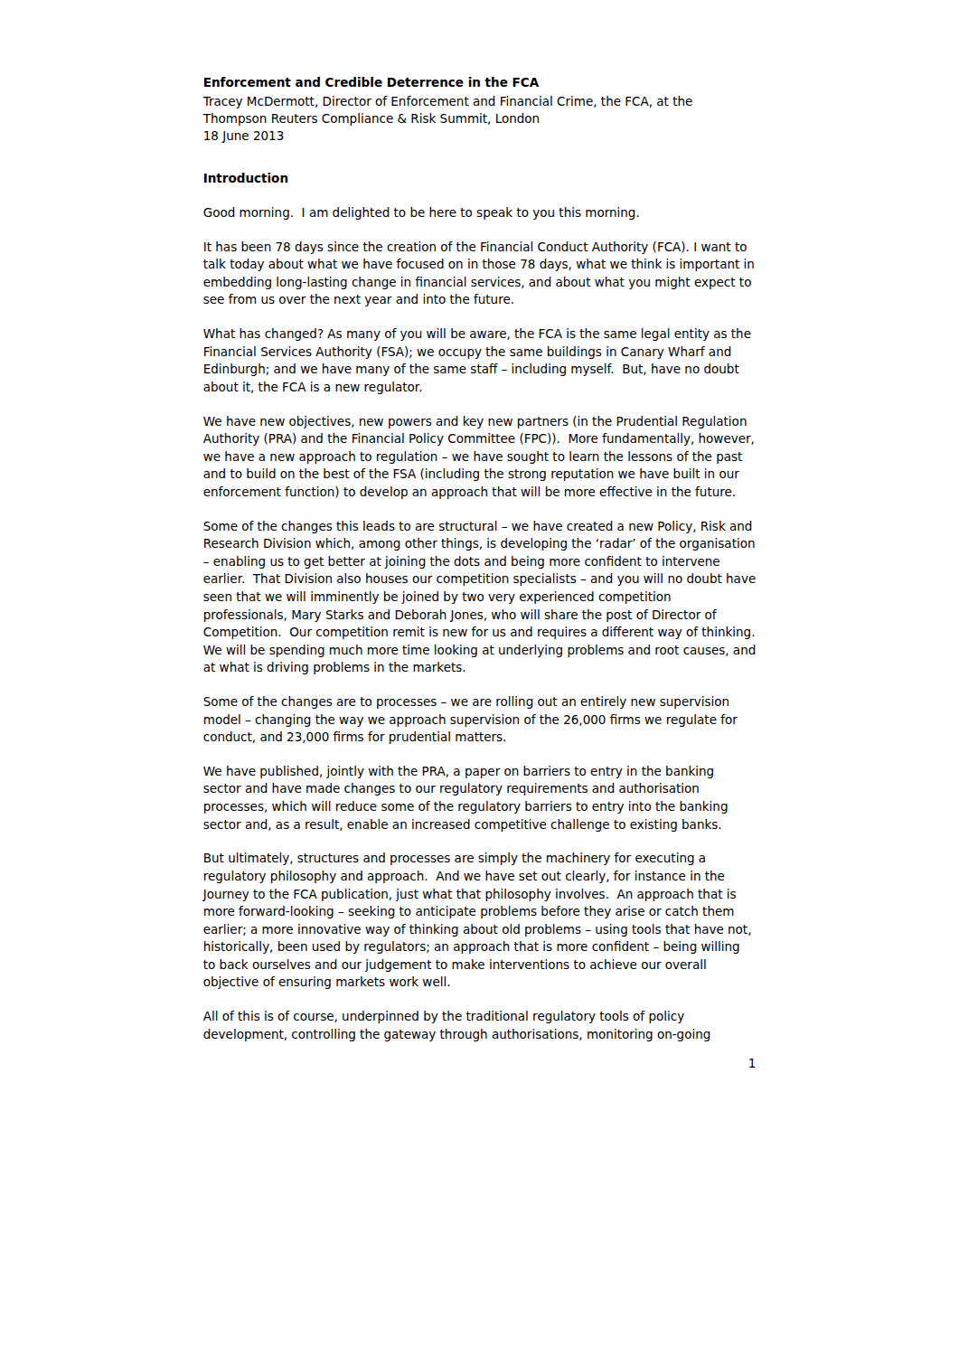Enforcement and Credible Deterrence in the FCA
Tracey McDermott, Director of Enforcement and Financial Crime, the FCA, at the
Thompson Reuters Compliance & Risk Summit, London
18 June 2013
Introduction
Good morning. I am delighted to be here to speak to you this morning.
It has been 78 days since the creation of the Financial Conduct Authority (FCA). I want to talk today about what we have focused on in those 78 days, what we think is important in embedding long-lasting change in financial services, and about what you might expect to see from us over the next year and into the future.
What has changed? As many of you will be aware, the FCA is the same legal entity as the Financial Services Authority (FSA); we occupy the same buildings in Canary Wharf and Edinburgh; and we have many of the same staff – including myself. But, have no doubt about it, the FCA is a new regulator.
We have new objectives, new powers and key new partners (in the Prudential Regulation Authority (PRA) and the Financial Policy Committee (FPC)). More fundamentally, however, we have a new approach to regulation – we have sought to learn the lessons of the past and to build on the best of the FSA (including the strong reputation we have built in our enforcement function) to develop an approach that will be more effective in the future.
Some of the changes this leads to are structural – we have created a new Policy, Risk and Research Division which, among other things, is developing the ‘radar’ of the organisation – enabling us to get better at joining the dots and being more confident to intervene earlier. That Division also houses our competition specialists – and you will no doubt have seen that we will imminently be joined by two very experienced competition professionals, Mary Starks and Deborah Jones, who will share the post of Director of Competition. Our competition remit is new for us and requires a different way of thinking. We will be spending much more time looking at underlying problems and root causes, and at what is driving problems in the markets.
Some of the changes are to processes – we are rolling out an entirely new supervision model – changing the way we approach supervision of the 26,000 firms we regulate for conduct, and 23,000 firms for prudential matters.
We have published, jointly with the PRA, a paper on barriers to entry in the banking sector and have made changes to our regulatory requirements and authorisation processes, which will reduce some of the regulatory barriers to entry into the banking sector and, as a result, enable an increased competitive challenge to existing banks.
But ultimately, structures and processes are simply the machinery for executing a regulatory philosophy and approach. And we have set out clearly, for instance in the Journey to the FCA publication, just what that philosophy involves. An approach that is more forward-looking – seeking to anticipate problems before they arise or catch them earlier; a more innovative way of thinking about old problems – using tools that have not, historically, been used by regulators; an approach that is more confident – being willing to back ourselves and our judgement to make interventions to achieve our overall objective of ensuring markets work well.
All of this is of course, underpinned by the traditional regulatory tools of policy development, controlling the gateway through authorisations, monitoring on-going
1